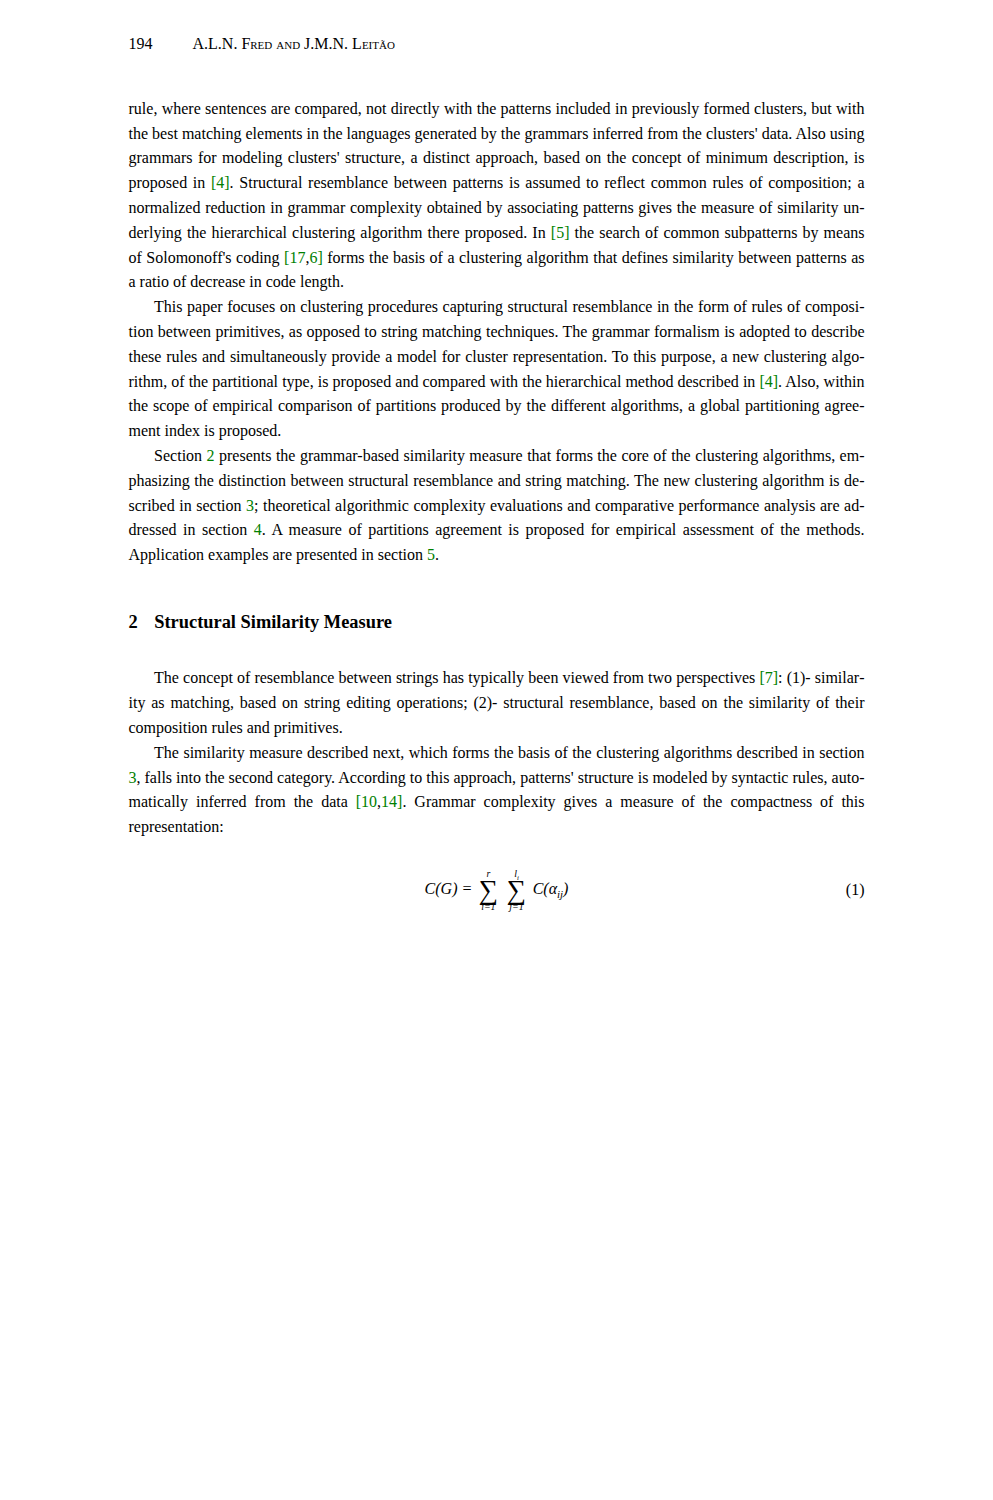194 A.L.N. Fred and J.M.N. Leitão
rule, where sentences are compared, not directly with the patterns included in previously formed clusters, but with the best matching elements in the languages generated by the grammars inferred from the clusters' data. Also using grammars for modeling clusters' structure, a distinct approach, based on the concept of minimum description, is proposed in [4]. Structural resemblance between patterns is assumed to reflect common rules of composition; a normalized reduction in grammar complexity obtained by associating patterns gives the measure of similarity underlying the hierarchical clustering algorithm there proposed. In [5] the search of common subpatterns by means of Solomonoff's coding [17,6] forms the basis of a clustering algorithm that defines similarity between patterns as a ratio of decrease in code length.
This paper focuses on clustering procedures capturing structural resemblance in the form of rules of composition between primitives, as opposed to string matching techniques. The grammar formalism is adopted to describe these rules and simultaneously provide a model for cluster representation. To this purpose, a new clustering algorithm, of the partitional type, is proposed and compared with the hierarchical method described in [4]. Also, within the scope of empirical comparison of partitions produced by the different algorithms, a global partitioning agreement index is proposed.
Section 2 presents the grammar-based similarity measure that forms the core of the clustering algorithms, emphasizing the distinction between structural resemblance and string matching. The new clustering algorithm is described in section 3; theoretical algorithmic complexity evaluations and comparative performance analysis are addressed in section 4. A measure of partitions agreement is proposed for empirical assessment of the methods. Application examples are presented in section 5.
2 Structural Similarity Measure
The concept of resemblance between strings has typically been viewed from two perspectives [7]: (1)- similarity as matching, based on string editing operations; (2)- structural resemblance, based on the similarity of their composition rules and primitives.
The similarity measure described next, which forms the basis of the clustering algorithms described in section 3, falls into the second category. According to this approach, patterns' structure is modeled by syntactic rules, automatically inferred from the data [10,14]. Grammar complexity gives a measure of the compactness of this representation:
C(G) = r∑i=1 li∑j=1 C(αij) (1)